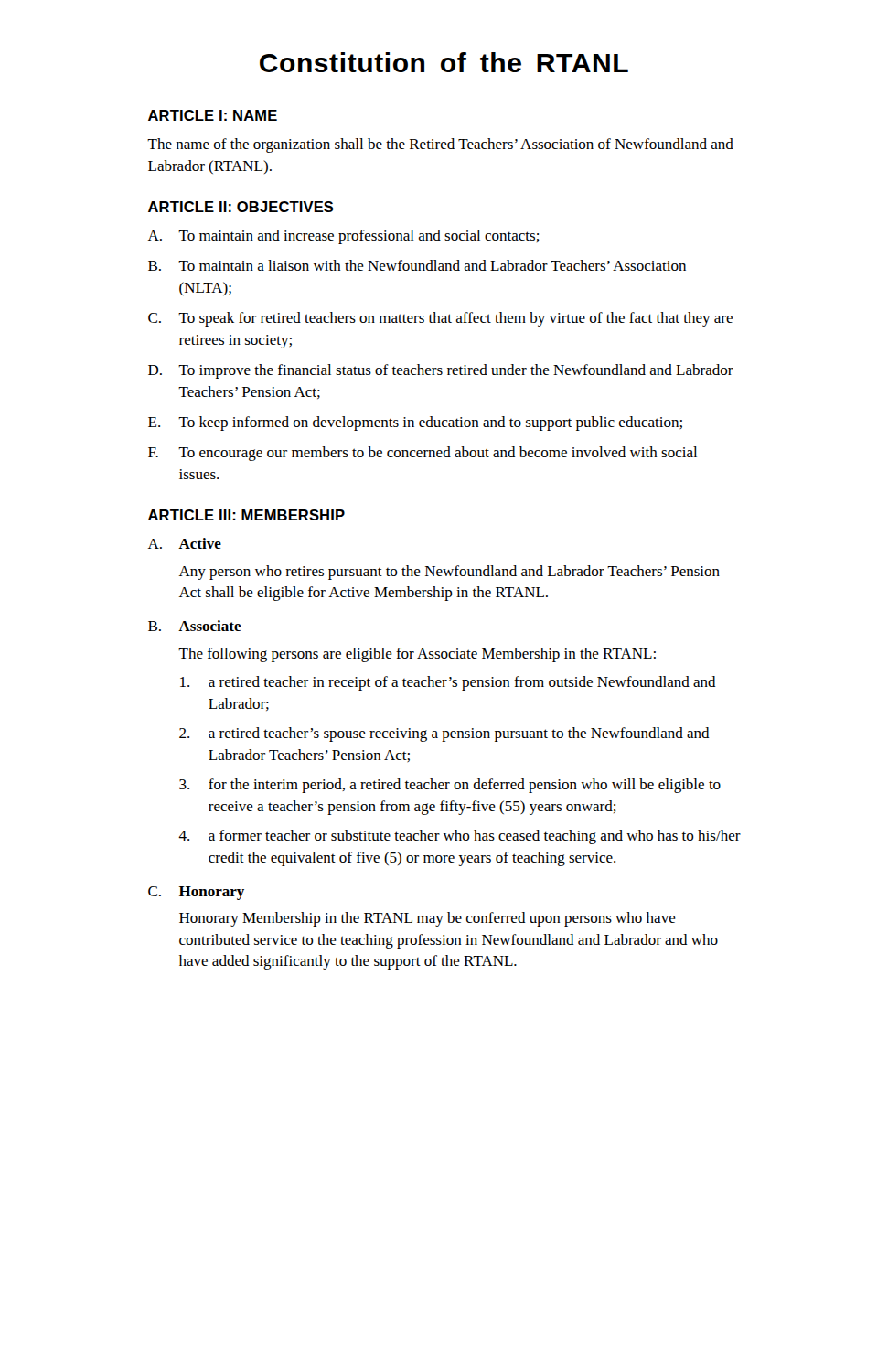Constitution of the RTANL
ARTICLE I: NAME
The name of the organization shall be the Retired Teachers’ Association of Newfoundland and Labrador (RTANL).
ARTICLE II: OBJECTIVES
To maintain and increase professional and social contacts;
To maintain a liaison with the Newfoundland and Labrador Teachers’ Association (NLTA);
To speak for retired teachers on matters that affect them by virtue of the fact that they are retirees in society;
To improve the financial status of teachers retired under the Newfoundland and Labrador Teachers’ Pension Act;
To keep informed on developments in education and to support public education;
To encourage our members to be concerned about and become involved with social issues.
ARTICLE III: MEMBERSHIP
Active
Any person who retires pursuant to the Newfoundland and Labrador Teachers’ Pension Act shall be eligible for Active Membership in the RTANL.
Associate
The following persons are eligible for Associate Membership in the RTANL:
a retired teacher in receipt of a teacher’s pension from outside Newfoundland and Labrador;
a retired teacher’s spouse receiving a pension pursuant to the Newfoundland and Labrador Teachers’ Pension Act;
for the interim period, a retired teacher on deferred pension who will be eligible to receive a teacher’s pension from age fifty-five (55) years onward;
a former teacher or substitute teacher who has ceased teaching and who has to his/her credit the equivalent of five (5) or more years of teaching service.
Honorary
Honorary Membership in the RTANL may be conferred upon persons who have contributed service to the teaching profession in Newfoundland and Labrador and who have added significantly to the support of the RTANL.